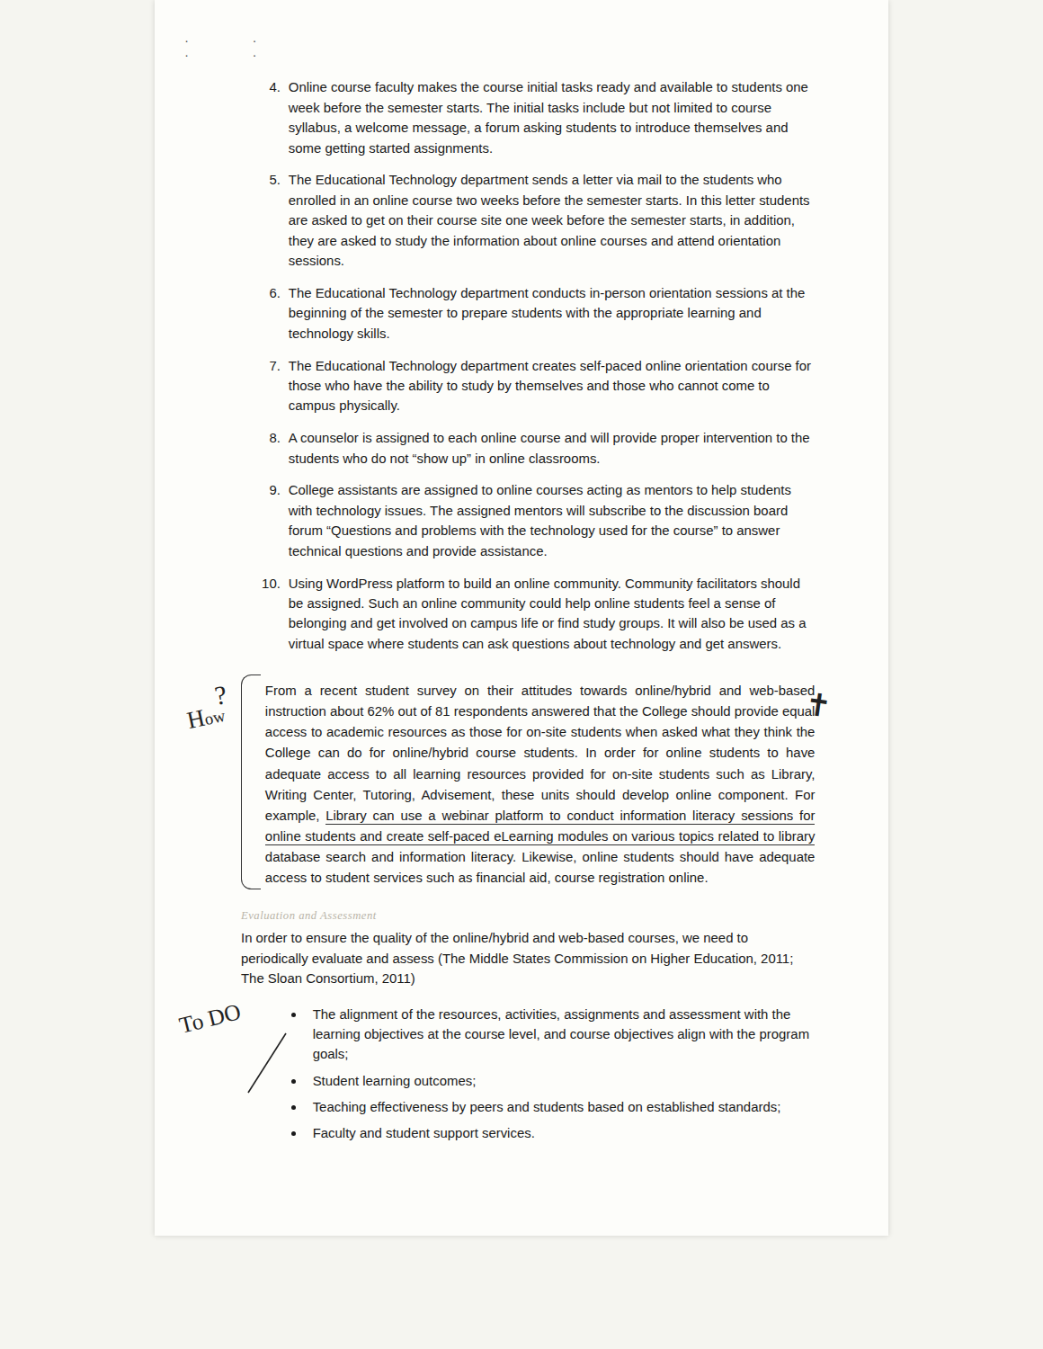. .
. .
Online course faculty makes the course initial tasks ready and available to students one week before the semester starts. The initial tasks include but not limited to course syllabus, a welcome message, a forum asking students to introduce themselves and some getting started assignments.
The Educational Technology department sends a letter via mail to the students who enrolled in an online course two weeks before the semester starts. In this letter students are asked to get on their course site one week before the semester starts, in addition, they are asked to study the information about online courses and attend orientation sessions.
The Educational Technology department conducts in-person orientation sessions at the beginning of the semester to prepare students with the appropriate learning and technology skills.
The Educational Technology department creates self-paced online orientation course for those who have the ability to study by themselves and those who cannot come to campus physically.
A counselor is assigned to each online course and will provide proper intervention to the students who do not “show up” in online classrooms.
College assistants are assigned to online courses acting as mentors to help students with technology issues. The assigned mentors will subscribe to the discussion board forum “Questions and problems with the technology used for the course” to answer technical questions and provide assistance.
Using WordPress platform to build an online community. Community facilitators should be assigned. Such an online community could help online students feel a sense of belonging and get involved on campus life or find study groups. It will also be used as a virtual space where students can ask questions about technology and get answers.
How ?
From a recent student survey on their attitudes towards online/hybrid and web-based instruction about 62% out of 81 respondents answered that the College should provide equal access to academic resources as those for on-site students when asked what they think the College can do for online/hybrid course students. In order for online students to have adequate access to all learning resources provided for on-site students such as Library, Writing Center, Tutoring, Advisement, these units should develop online component. For example, Library can use a webinar platform to conduct information literacy sessions for online students and create self-paced eLearning modules on various topics related to library database search and information literacy. Likewise, online students should have adequate access to student services such as financial aid, course registration online.
✝
Evaluation and Assessment
In order to ensure the quality of the online/hybrid and web-based courses, we need to periodically evaluate and assess (The Middle States Commission on Higher Education, 2011; The Sloan Consortium, 2011)
To DO
The alignment of the resources, activities, assignments and assessment with the learning objectives at the course level, and course objectives align with the program goals;
Student learning outcomes;
Teaching effectiveness by peers and students based on established standards;
Faculty and student support services.